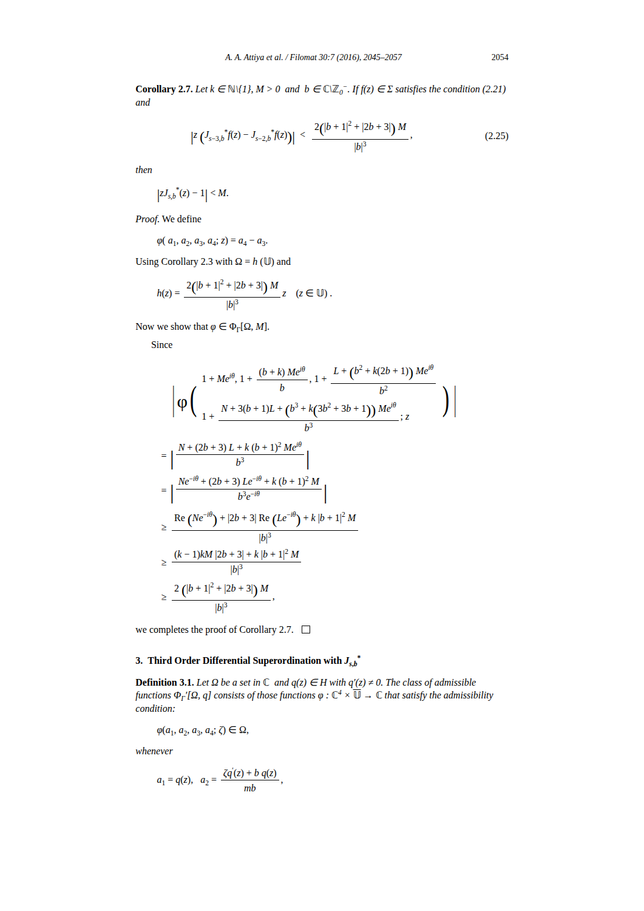A. A. Attiya et al. / Filomat 30:7 (2016), 2045–2057
2054
Corollary 2.7. Let k ∈ ℕ\{1}, M > 0 and b ∈ ℂ\ℤ0−. If f(z) ∈ Σ satisfies the condition (2.21) and
|z (Js−3,b*f(z) − Js−2,b*f(z))| < 2(|b + 1|2 + |2b + 3|) M|b|3,
(2.25)
then
|zJs,b*(z) − 1| < M.
Proof. We define
φ( a1, a2, a3, a4; z) = a4 − a3.
Using Corollary 2.3 with Ω = h (𝕌) and
h(z) = 2(|b + 1|2 + |2b + 3|) M|b|3 z (z ∈ 𝕌) .
Now we show that φ ∈ ΦΓ[Ω, M].
Since
|φ(
1 + Meiθ, 1 + (b + k) Meiθ b, 1 + L + (b2 + k(2b + 1)) Meiθ b2
1 + N + 3(b + 1)L + (b3 + k(3b2 + 3b + 1)) Meiθ b3; z
)|
=
|N + (2b + 3) L + k (b + 1)2 Meiθ b3|
=
|Ne−iθ + (2b + 3) Le−iθ + k (b + 1)2 M b3e−iθ|
≥
Re (Ne−iθ) + |2b + 3| Re (Le−iθ) + k |b + 1|2 M|b|3
≥
(k − 1)kM |2b + 3| + k |b + 1|2 M|b|3
≥
2 (|b + 1|2 + |2b + 3|) M|b|3,
we completes the proof of Corollary 2.7.
3. Third Order Differential Superordination with Js,b*
Definition 3.1. Let Ω be a set in ℂ and q(z) ∈ H with q′(z) ≠ 0. The class of admissible functions ΦΓ′[Ω, q] consists of those functions φ : ℂ4 × 𝕌 → ℂ that satisfy the admissibility condition:
φ(a1, a2, a3, a4; ζ) ∈ Ω,
whenever
a1 = q(z), a2 = ζq′(z) + b q(z) mb,